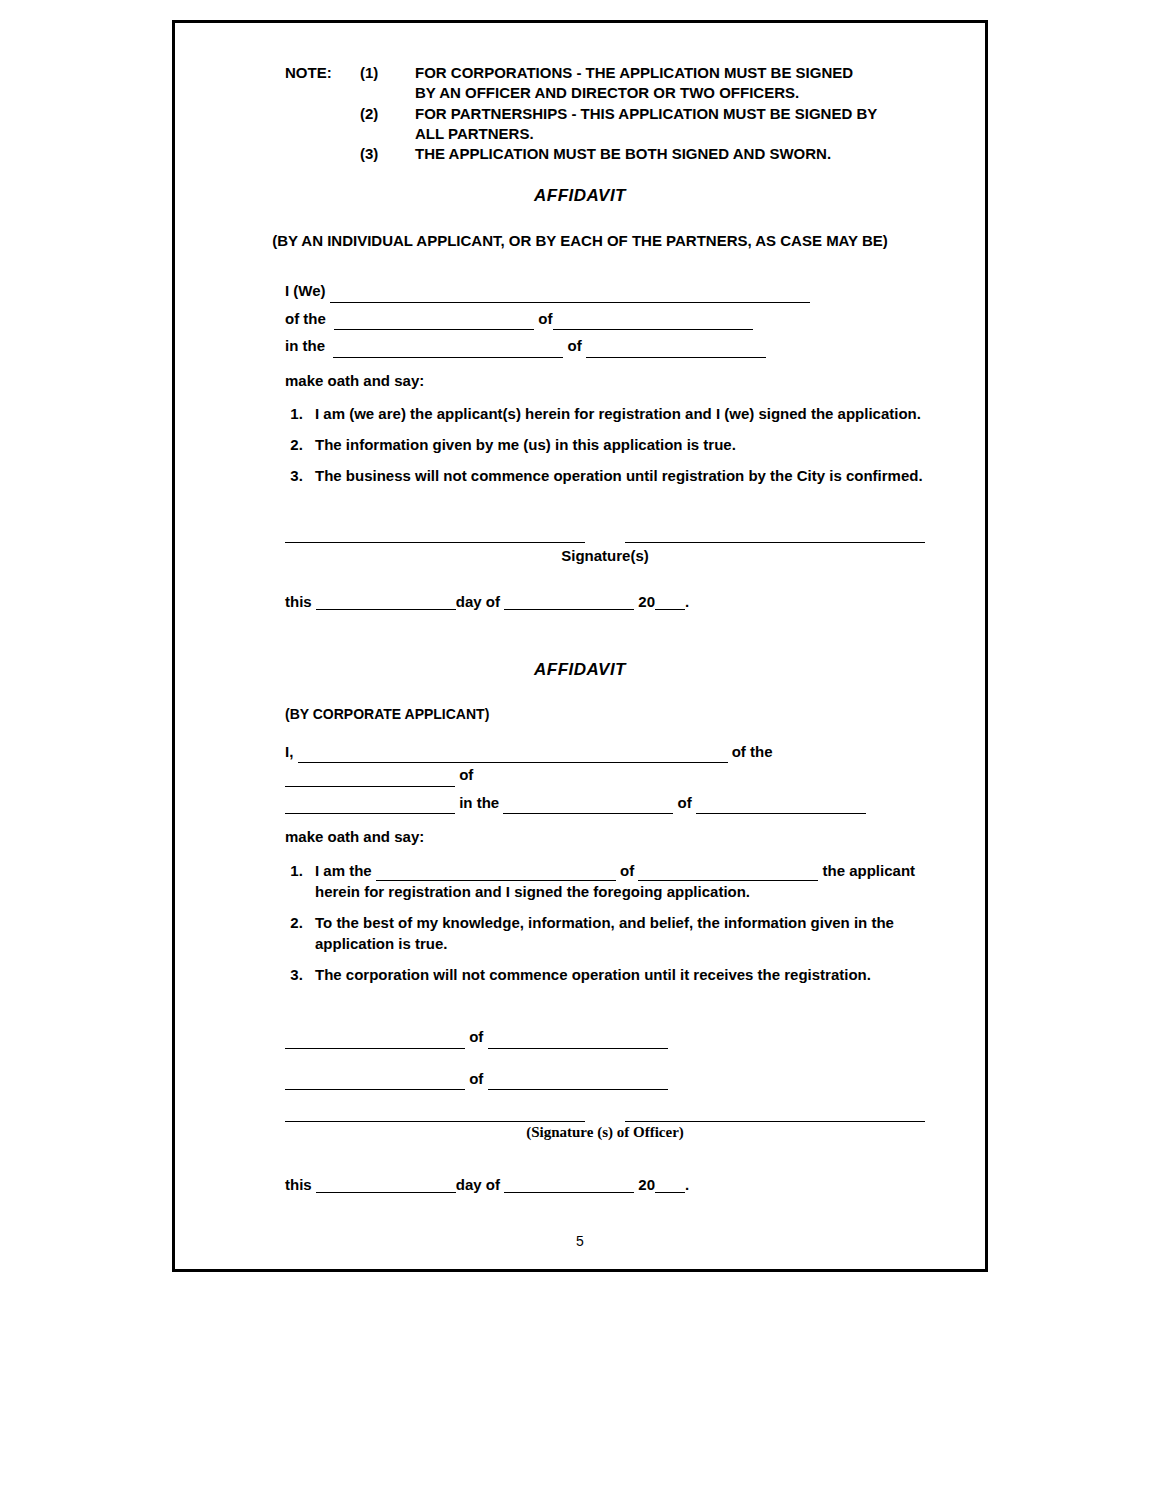NOTE:
(1)
FOR CORPORATIONS - THE APPLICATION MUST BE SIGNED BY AN OFFICER AND DIRECTOR OR TWO OFFICERS.
(2)
FOR PARTNERSHIPS - THIS APPLICATION MUST BE SIGNED BY ALL PARTNERS.
(3)
THE APPLICATION MUST BE BOTH SIGNED AND SWORN.
AFFIDAVIT
(BY AN INDIVIDUAL APPLICANT, OR BY EACH OF THE PARTNERS, AS CASE MAY BE)
I (We)
of the of
in the of
make oath and say:
I am (we are) the applicant(s) herein for registration and I (we) signed the application.
The information given by me (us) in this application is true.
The business will not commence operation until registration by the City is confirmed.
Signature(s)
this day of 20 .
AFFIDAVIT
(BY CORPORATE APPLICANT)
I, of the of
in the of
make oath and say:
I am the of the applicant herein for registration and I signed the foregoing application.
To the best of my knowledge, information, and belief, the information given in the application is true.
The corporation will not commence operation until it receives the registration.
of
of
(Signature (s) of Officer)
this day of 20 .
5